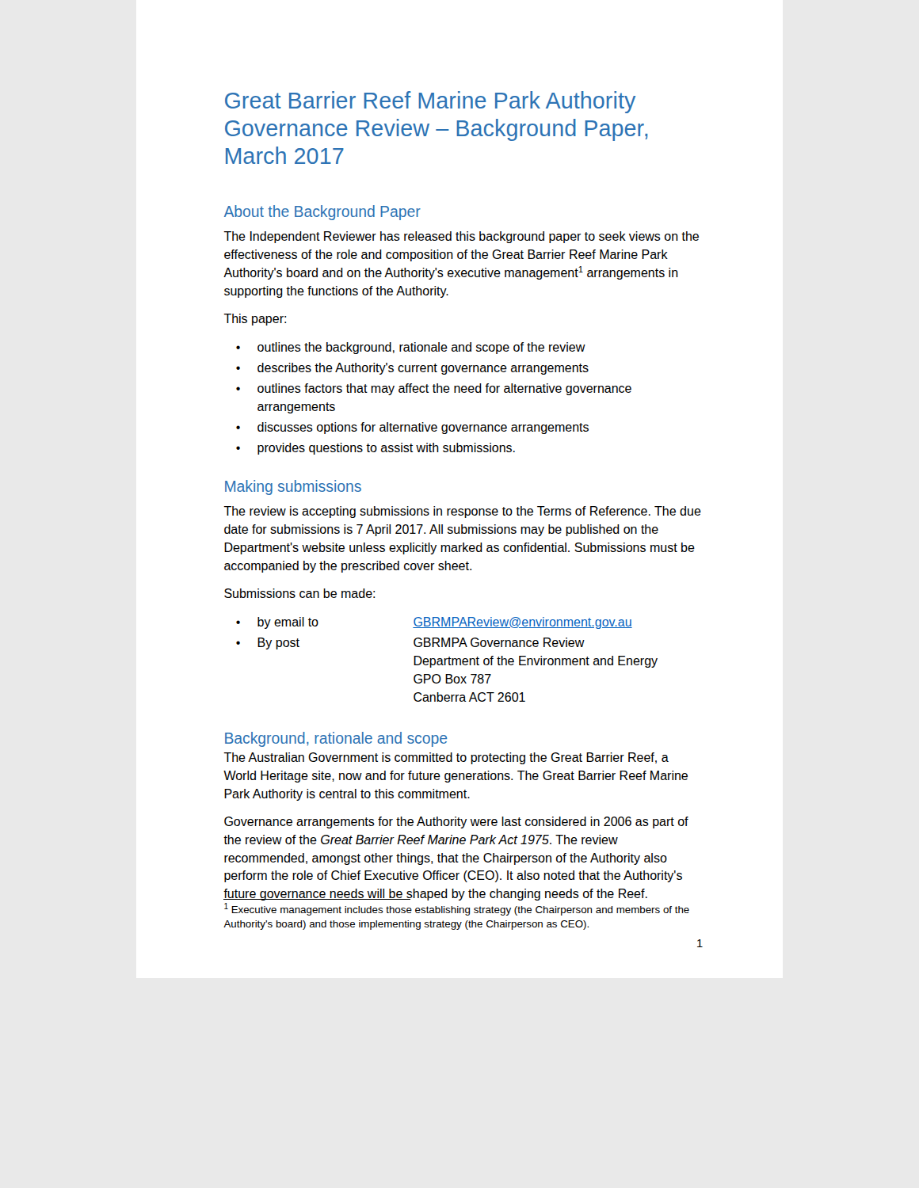Great Barrier Reef Marine Park Authority Governance Review – Background Paper, March 2017
About the Background Paper
The Independent Reviewer has released this background paper to seek views on the effectiveness of the role and composition of the Great Barrier Reef Marine Park Authority's board and on the Authority's executive management1 arrangements in supporting the functions of the Authority.
This paper:
outlines the background, rationale and scope of the review
describes the Authority's current governance arrangements
outlines factors that may affect the need for alternative governance arrangements
discusses options for alternative governance arrangements
provides questions to assist with submissions.
Making submissions
The review is accepting submissions in response to the Terms of Reference. The due date for submissions is 7 April 2017. All submissions may be published on the Department's website unless explicitly marked as confidential. Submissions must be accompanied by the prescribed cover sheet.
Submissions can be made:
by email to
GBRMPAReview@environment.gov.au
By post
GBRMPA Governance Review
Department of the Environment and Energy
GPO Box 787
Canberra ACT 2601
Background, rationale and scope
The Australian Government is committed to protecting the Great Barrier Reef, a World Heritage site, now and for future generations. The Great Barrier Reef Marine Park Authority is central to this commitment.
Governance arrangements for the Authority were last considered in 2006 as part of the review of the Great Barrier Reef Marine Park Act 1975. The review recommended, amongst other things, that the Chairperson of the Authority also perform the role of Chief Executive Officer (CEO). It also noted that the Authority's future governance needs will be shaped by the changing needs of the Reef.
1 Executive management includes those establishing strategy (the Chairperson and members of the Authority's board) and those implementing strategy (the Chairperson as CEO).
1